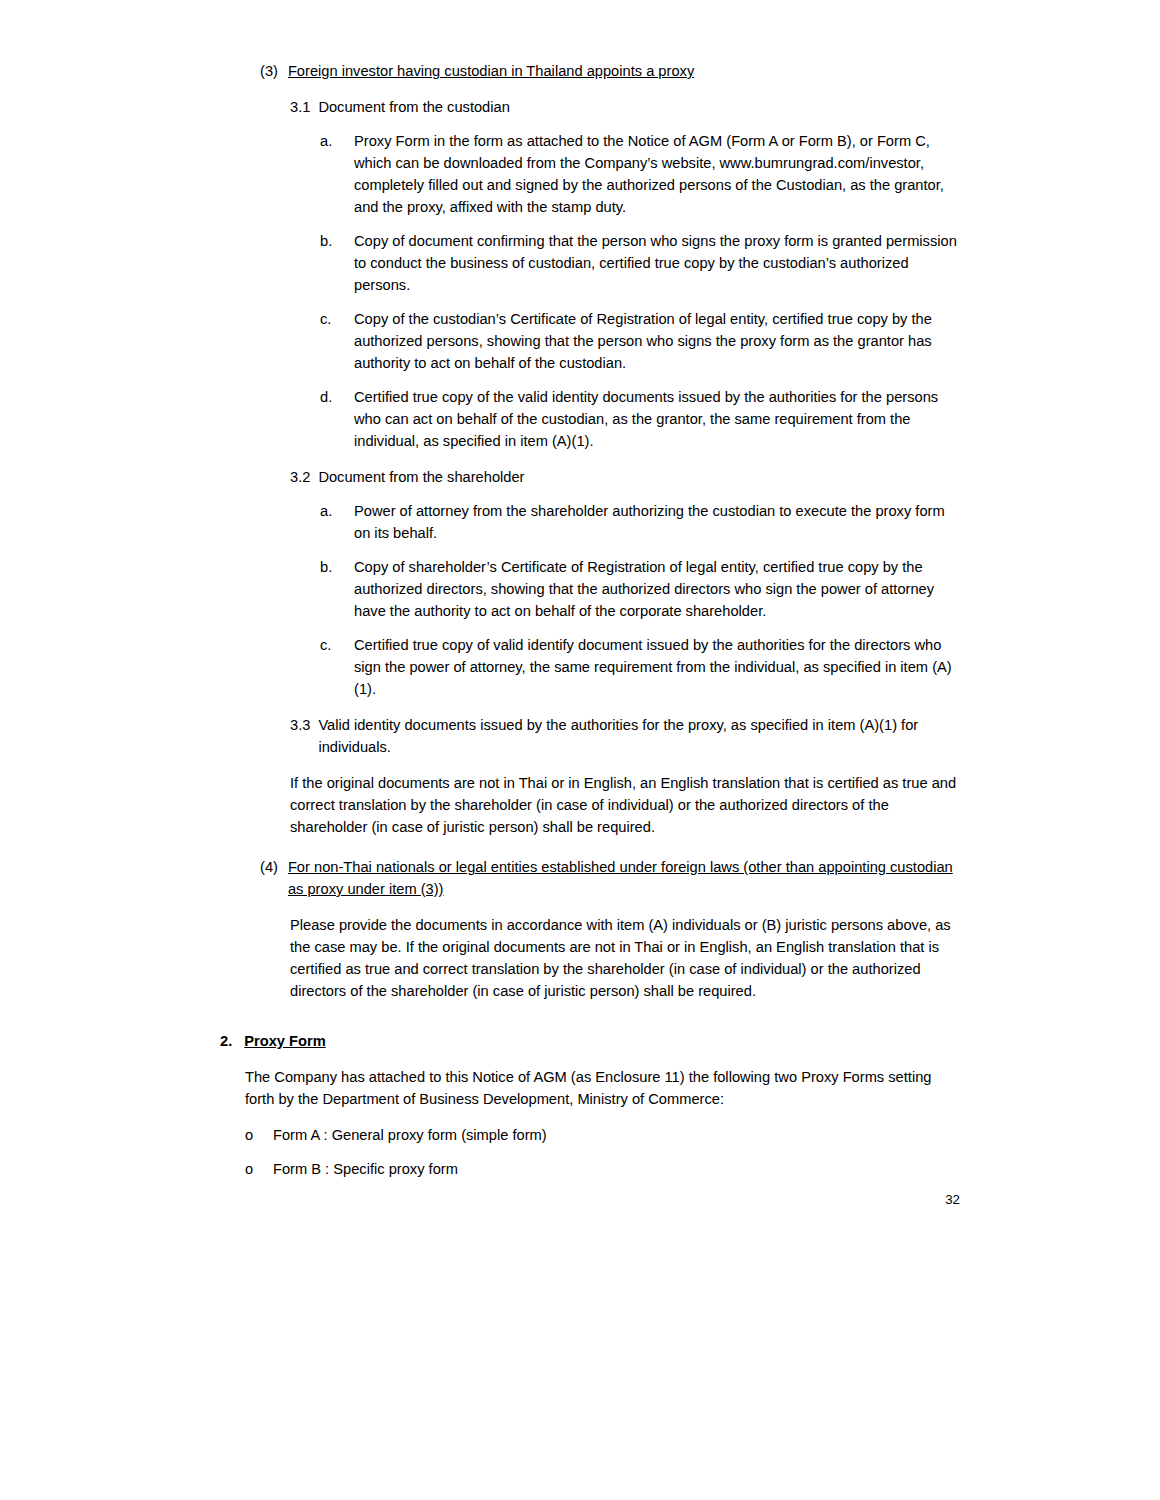(3) Foreign investor having custodian in Thailand appoints a proxy
3.1 Document from the custodian
a. Proxy Form in the form as attached to the Notice of AGM (Form A or Form B), or Form C, which can be downloaded from the Company’s website, www.bumrungrad.com/investor, completely filled out and signed by the authorized persons of the Custodian, as the grantor, and the proxy, affixed with the stamp duty.
b. Copy of document confirming that the person who signs the proxy form is granted permission to conduct the business of custodian, certified true copy by the custodian’s authorized persons.
c. Copy of the custodian’s Certificate of Registration of legal entity, certified true copy by the authorized persons, showing that the person who signs the proxy form as the grantor has authority to act on behalf of the custodian.
d. Certified true copy of the valid identity documents issued by the authorities for the persons who can act on behalf of the custodian, as the grantor, the same requirement from the individual, as specified in item (A)(1).
3.2 Document from the shareholder
a. Power of attorney from the shareholder authorizing the custodian to execute the proxy form on its behalf.
b. Copy of shareholder’s Certificate of Registration of legal entity, certified true copy by the authorized directors, showing that the authorized directors who sign the power of attorney have the authority to act on behalf of the corporate shareholder.
c. Certified true copy of valid identify document issued by the authorities for the directors who sign the power of attorney, the same requirement from the individual, as specified in item (A)(1).
3.3 Valid identity documents issued by the authorities for the proxy, as specified in item (A)(1) for individuals.
If the original documents are not in Thai or in English, an English translation that is certified as true and correct translation by the shareholder (in case of individual) or the authorized directors of the shareholder (in case of juristic person) shall be required.
(4) For non-Thai nationals or legal entities established under foreign laws (other than appointing custodian as proxy under item (3))
Please provide the documents in accordance with item (A) individuals or (B) juristic persons above, as the case may be. If the original documents are not in Thai or in English, an English translation that is certified as true and correct translation by the shareholder (in case of individual) or the authorized directors of the shareholder (in case of juristic person) shall be required.
2. Proxy Form
The Company has attached to this Notice of AGM (as Enclosure 11) the following two Proxy Forms setting forth by the Department of Business Development, Ministry of Commerce:
o Form A : General proxy form (simple form)
o Form B : Specific proxy form
32